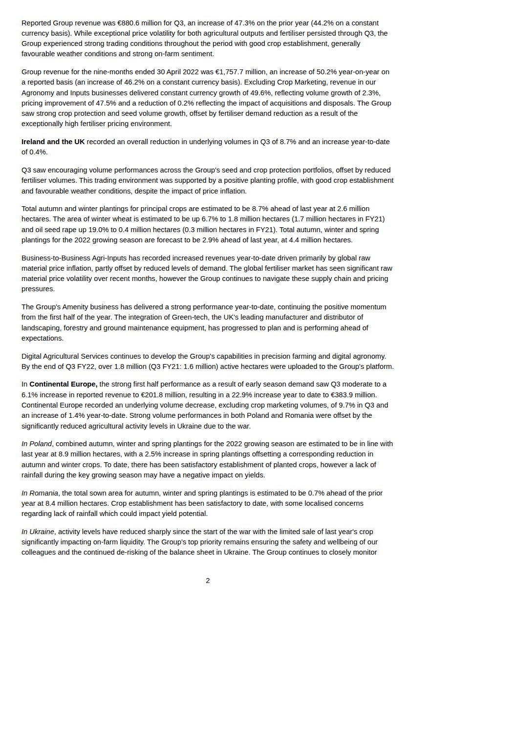Reported Group revenue was €880.6 million for Q3, an increase of 47.3% on the prior year (44.2% on a constant currency basis). While exceptional price volatility for both agricultural outputs and fertiliser persisted through Q3, the Group experienced strong trading conditions throughout the period with good crop establishment, generally favourable weather conditions and strong on-farm sentiment.
Group revenue for the nine-months ended 30 April 2022 was €1,757.7 million, an increase of 50.2% year-on-year on a reported basis (an increase of 46.2% on a constant currency basis). Excluding Crop Marketing, revenue in our Agronomy and Inputs businesses delivered constant currency growth of 49.6%, reflecting volume growth of 2.3%, pricing improvement of 47.5% and a reduction of 0.2% reflecting the impact of acquisitions and disposals. The Group saw strong crop protection and seed volume growth, offset by fertiliser demand reduction as a result of the exceptionally high fertiliser pricing environment.
Ireland and the UK recorded an overall reduction in underlying volumes in Q3 of 8.7% and an increase year-to-date of 0.4%.
Q3 saw encouraging volume performances across the Group's seed and crop protection portfolios, offset by reduced fertiliser volumes. This trading environment was supported by a positive planting profile, with good crop establishment and favourable weather conditions, despite the impact of price inflation.
Total autumn and winter plantings for principal crops are estimated to be 8.7% ahead of last year at 2.6 million hectares. The area of winter wheat is estimated to be up 6.7% to 1.8 million hectares (1.7 million hectares in FY21) and oil seed rape up 19.0% to 0.4 million hectares (0.3 million hectares in FY21). Total autumn, winter and spring plantings for the 2022 growing season are forecast to be 2.9% ahead of last year, at 4.4 million hectares.
Business-to-Business Agri-Inputs has recorded increased revenues year-to-date driven primarily by global raw material price inflation, partly offset by reduced levels of demand. The global fertiliser market has seen significant raw material price volatility over recent months, however the Group continues to navigate these supply chain and pricing pressures.
The Group's Amenity business has delivered a strong performance year-to-date, continuing the positive momentum from the first half of the year. The integration of Green-tech, the UK's leading manufacturer and distributor of landscaping, forestry and ground maintenance equipment, has progressed to plan and is performing ahead of expectations.
Digital Agricultural Services continues to develop the Group's capabilities in precision farming and digital agronomy. By the end of Q3 FY22, over 1.8 million (Q3 FY21: 1.6 million) active hectares were uploaded to the Group's platform.
In Continental Europe, the strong first half performance as a result of early season demand saw Q3 moderate to a 6.1% increase in reported revenue to €201.8 million, resulting in a 22.9% increase year to date to €383.9 million. Continental Europe recorded an underlying volume decrease, excluding crop marketing volumes, of 9.7% in Q3 and an increase of 1.4% year-to-date. Strong volume performances in both Poland and Romania were offset by the significantly reduced agricultural activity levels in Ukraine due to the war.
In Poland, combined autumn, winter and spring plantings for the 2022 growing season are estimated to be in line with last year at 8.9 million hectares, with a 2.5% increase in spring plantings offsetting a corresponding reduction in autumn and winter crops. To date, there has been satisfactory establishment of planted crops, however a lack of rainfall during the key growing season may have a negative impact on yields.
In Romania, the total sown area for autumn, winter and spring plantings is estimated to be 0.7% ahead of the prior year at 8.4 million hectares. Crop establishment has been satisfactory to date, with some localised concerns regarding lack of rainfall which could impact yield potential.
In Ukraine, activity levels have reduced sharply since the start of the war with the limited sale of last year's crop significantly impacting on-farm liquidity. The Group's top priority remains ensuring the safety and wellbeing of our colleagues and the continued de-risking of the balance sheet in Ukraine. The Group continues to closely monitor
2